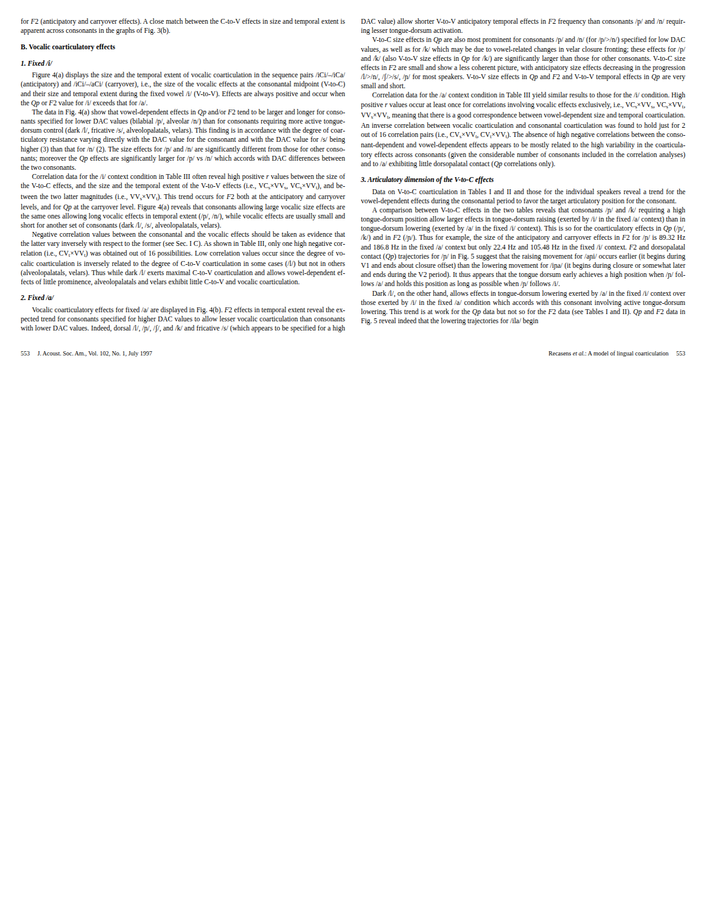for F2 (anticipatory and carryover effects). A close match between the C-to-V effects in size and temporal extent is apparent across consonants in the graphs of Fig. 3(b).
B. Vocalic coarticulatory effects
1. Fixed /i/
Figure 4(a) displays the size and the temporal extent of vocalic coarticulation in the sequence pairs /iCi/–/iCa/ (anticipatory) and /iCi/–/aCi/ (carryover), i.e., the size of the vocalic effects at the consonantal midpoint (V-to-C) and their size and temporal extent during the fixed vowel /i/ (V-to-V). Effects are always positive and occur when the Qp or F2 value for /i/ exceeds that for /a/.
The data in Fig. 4(a) show that vowel-dependent effects in Qp and/or F2 tend to be larger and longer for consonants specified for lower DAC values (bilabial /p/, alveolar /n/) than for consonants requiring more active tongue-dorsum control (dark /l/, fricative /s/, alveolopalatals, velars). This finding is in accordance with the degree of coarticulatory resistance varying directly with the DAC value for the consonant and with the DAC value for /s/ being higher (3) than that for /n/ (2). The size effects for /p/ and /n/ are significantly different from those for other consonants; moreover the Qp effects are significantly larger for /p/ vs /n/ which accords with DAC differences between the two consonants.
Correlation data for the /i/ context condition in Table III often reveal high positive r values between the size of the V-to-C effects, and the size and the temporal extent of the V-to-V effects (i.e., VCs×VVs, VCs×VVt), and between the two latter magnitudes (i.e., VVs×VVt). This trend occurs for F2 both at the anticipatory and carryover levels, and for Qp at the carryover level. Figure 4(a) reveals that consonants allowing large vocalic size effects are the same ones allowing long vocalic effects in temporal extent (/p/, /n/), while vocalic effects are usually small and short for another set of consonants (dark /l/, /s/, alveolopalatals, velars).
Negative correlation values between the consonantal and the vocalic effects should be taken as evidence that the latter vary inversely with respect to the former (see Sec. I C). As shown in Table III, only one high negative correlation (i.e., CVt×VVt) was obtained out of 16 possibilities. Low correlation values occur since the degree of vocalic coarticulation is inversely related to the degree of C-to-V coarticulation in some cases (/l/) but not in others (alveolopalatals, velars). Thus while dark /l/ exerts maximal C-to-V coarticulation and allows vowel-dependent effects of little prominence, alveolopalatals and velars exhibit little C-to-V and vocalic coarticulation.
2. Fixed /a/
Vocalic coarticulatory effects for fixed /a/ are displayed in Fig. 4(b). F2 effects in temporal extent reveal the expected trend for consonants specified for higher DAC values to allow lesser vocalic coarticulation than consonants with lower DAC values. Indeed, dorsal /l/, /ɲ/, /ʃ/, and /k/ and fricative /s/ (which appears to be specified for a high DAC value) allow shorter V-to-V anticipatory temporal effects in F2 frequency than consonants /p/ and /n/ requiring lesser tongue-dorsum activation.
V-to-C size effects in Qp are also most prominent for consonants /p/ and /n/ (for /p/>/n/) specified for low DAC values, as well as for /k/ which may be due to vowel-related changes in velar closure fronting; these effects for /p/ and /k/ (also V-to-V size effects in Qp for /k/) are significantly larger than those for other consonants. V-to-C size effects in F2 are small and show a less coherent picture, with anticipatory size effects decreasing in the progression /l/>/n/, /ʃ/>/s/, /ɲ/ for most speakers. V-to-V size effects in Qp and F2 and V-to-V temporal effects in Qp are very small and short.
Correlation data for the /a/ context condition in Table III yield similar results to those for the /i/ condition. High positive r values occur at least once for correlations involving vocalic effects exclusively, i.e., VCs×VVs, VCs×VVt, VVs×VVt, meaning that there is a good correspondence between vowel-dependent size and temporal coarticulation. An inverse correlation between vocalic coarticulation and consonantal coarticulation was found to hold just for 2 out of 16 correlation pairs (i.e., CVs×VVt, CVt×VVt). The absence of high negative correlations between the consonant-dependent and vowel-dependent effects appears to be mostly related to the high variability in the coarticulatory effects across consonants (given the considerable number of consonants included in the correlation analyses) and to /a/ exhibiting little dorsopalatal contact (Qp correlations only).
3. Articulatory dimension of the V-to-C effects
Data on V-to-C coarticulation in Tables I and II and those for the individual speakers reveal a trend for the vowel-dependent effects during the consonantal period to favor the target articulatory position for the consonant.
A comparison between V-to-C effects in the two tables reveals that consonants /ɲ/ and /k/ requiring a high tongue-dorsum position allow larger effects in tongue-dorsum raising (exerted by /i/ in the fixed /a/ context) than in tongue-dorsum lowering (exerted by /a/ in the fixed /i/ context). This is so for the coarticulatory effects in Qp (/ɲ/, /k/) and in F2 (/ɲ/). Thus for example, the size of the anticipatory and carryover effects in F2 for /ɲ/ is 89.32 Hz and 186.8 Hz in the fixed /a/ context but only 22.4 Hz and 105.48 Hz in the fixed /i/ context. F2 and dorsopalatal contact (Qp) trajectories for /ɲ/ in Fig. 5 suggest that the raising movement for /aɲi/ occurs earlier (it begins during V1 and ends about closure offset) than the lowering movement for /iɲa/ (it begins during closure or somewhat later and ends during the V2 period). It thus appears that the tongue dorsum early achieves a high position when /ɲ/ follows /a/ and holds this position as long as possible when /ɲ/ follows /i/.
Dark /l/, on the other hand, allows effects in tongue-dorsum lowering exerted by /a/ in the fixed /i/ context over those exerted by /i/ in the fixed /a/ condition which accords with this consonant involving active tongue-dorsum lowering. This trend is at work for the Qp data but not so for the F2 data (see Tables I and II). Qp and F2 data in Fig. 5 reveal indeed that the lowering trajectories for /ila/ begin
553 J. Acoust. Soc. Am., Vol. 102, No. 1, July 1997
Recasens et al.: A model of lingual coarticulation 553